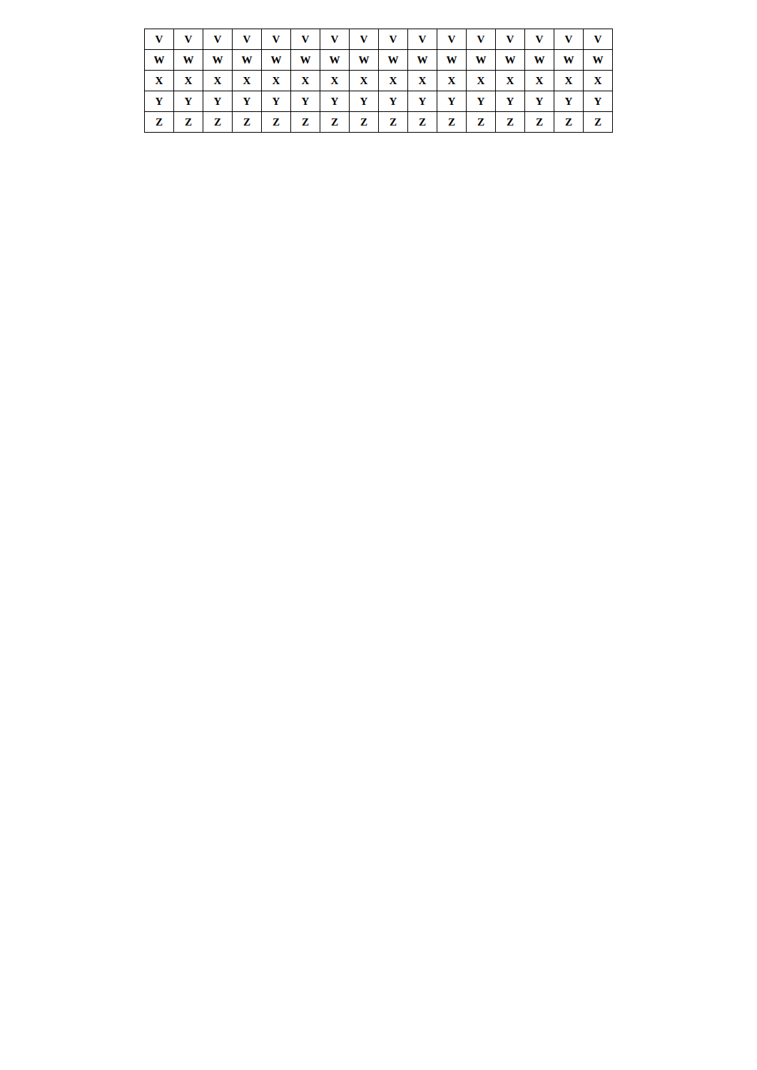| V | V | V | V | V | V | V | V | V | V | V | V | V | V | V | V |
| W | W | W | W | W | W | W | W | W | W | W | W | W | W | W | W |
| X | X | X | X | X | X | X | X | X | X | X | X | X | X | X | X |
| Y | Y | Y | Y | Y | Y | Y | Y | Y | Y | Y | Y | Y | Y | Y | Y |
| Z | Z | Z | Z | Z | Z | Z | Z | Z | Z | Z | Z | Z | Z | Z | Z |